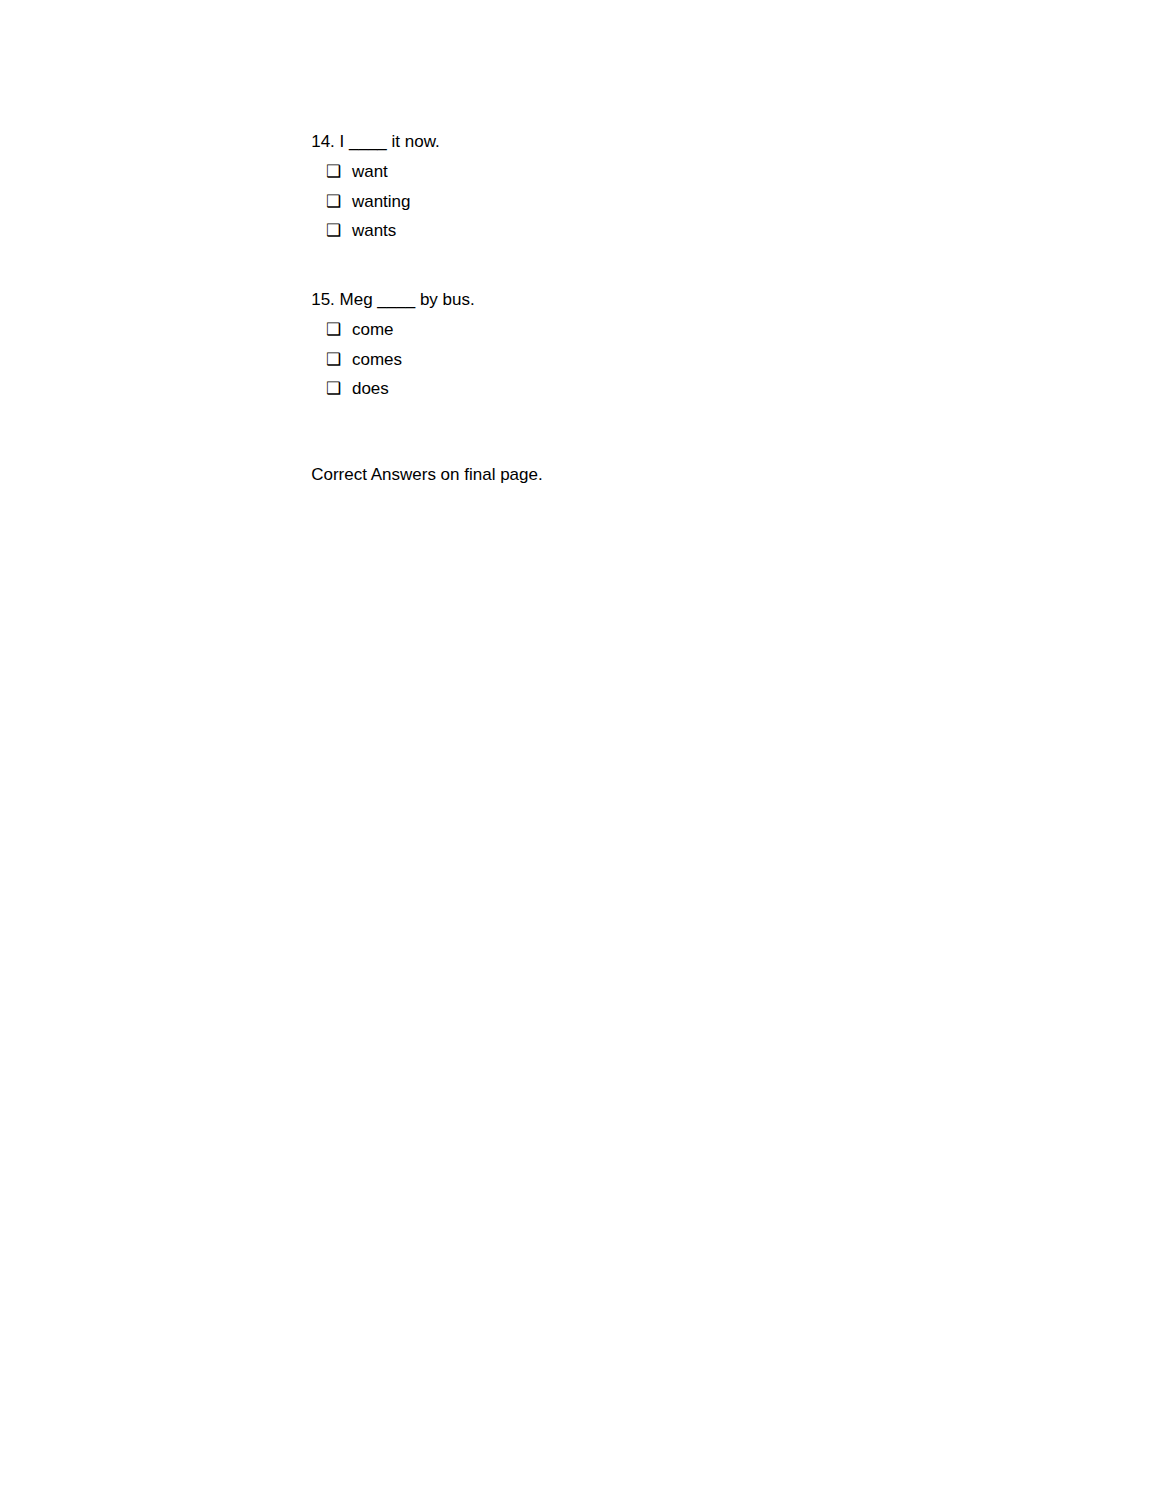14. I ____ it now.
want
wanting
wants
15. Meg ____ by bus.
come
comes
does
Correct Answers on final page.